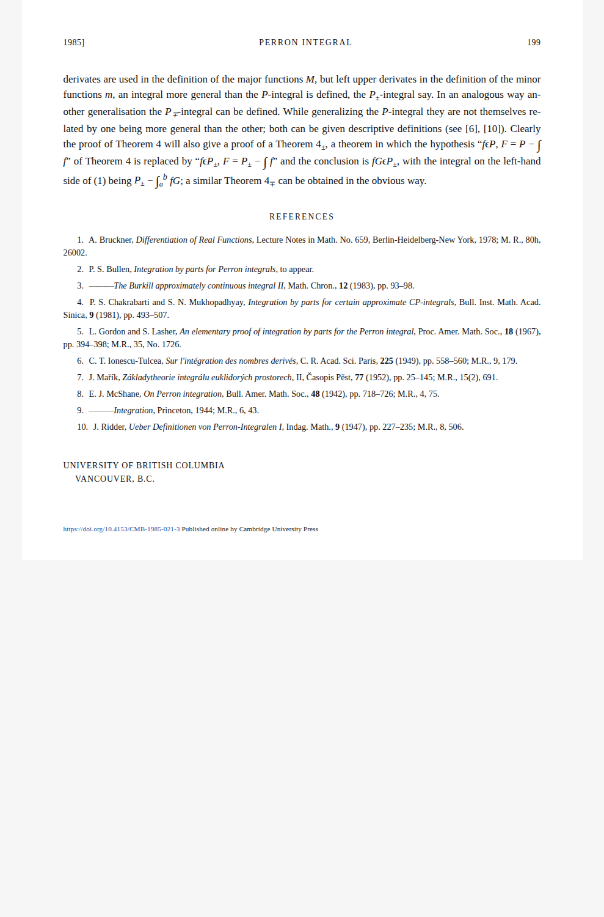1985] Perron Integral 199
derivates are used in the definition of the major functions M, but left upper derivates in the definition of the minor functions m, an integral more general than the P-integral is defined, the P±-integral say. In an analogous way another generalisation the P∓-integral can be defined. While generalizing the P-integral they are not themselves related by one being more general than the other; both can be given descriptive definitions (see [6], [10]). Clearly the proof of Theorem 4 will also give a proof of a Theorem 4±, a theorem in which the hypothesis “fϵP, F = P − ∫ f” of Theorem 4 is replaced by “fϵP±, F = P± − ∫ f” and the conclusion is fGϵP±, with the integral on the left-hand side of (1) being P± − ∫ab fG; a similar Theorem 4∓ can be obtained in the obvious way.
References
1. A. Bruckner, Differentiation of Real Functions, Lecture Notes in Math. No. 659, Berlin-Heidelberg-New York, 1978; M. R., 80h, 26002.
2. P. S. Bullen, Integration by parts for Perron integrals, to appear.
3. ———The Burkill approximately continuous integral II, Math. Chron., 12 (1983), pp. 93–98.
4. P. S. Chakrabarti and S. N. Mukhopadhyay, Integration by parts for certain approximate CP-integrals, Bull. Inst. Math. Acad. Sinica, 9 (1981), pp. 493–507.
5. L. Gordon and S. Lasher, An elementary proof of integration by parts for the Perron integral, Proc. Amer. Math. Soc., 18 (1967), pp. 394–398; M.R., 35, No. 1726.
6. C. T. Ionescu-Tulcea, Sur l'intégration des nombres derivés, C. R. Acad. Sci. Paris, 225 (1949), pp. 558–560; M.R., 9, 179.
7. J. Mařík, Základytheorie integrálu euklidorých prostorech, II, Časopis Pěst, 77 (1952), pp. 25–145; M.R., 15(2), 691.
8. E. J. McShane, On Perron integration, Bull. Amer. Math. Soc., 48 (1942), pp. 718–726; M.R., 4, 75.
9. ———Integration, Princeton, 1944; M.R., 6, 43.
10. J. Ridder, Ueber Definitionen von Perron-Integralen I, Indag. Math., 9 (1947), pp. 227–235; M.R., 8, 506.
University of British Columbia Vancouver, B.C.
https://doi.org/10.4153/CMB-1985-021-3 Published online by Cambridge University Press